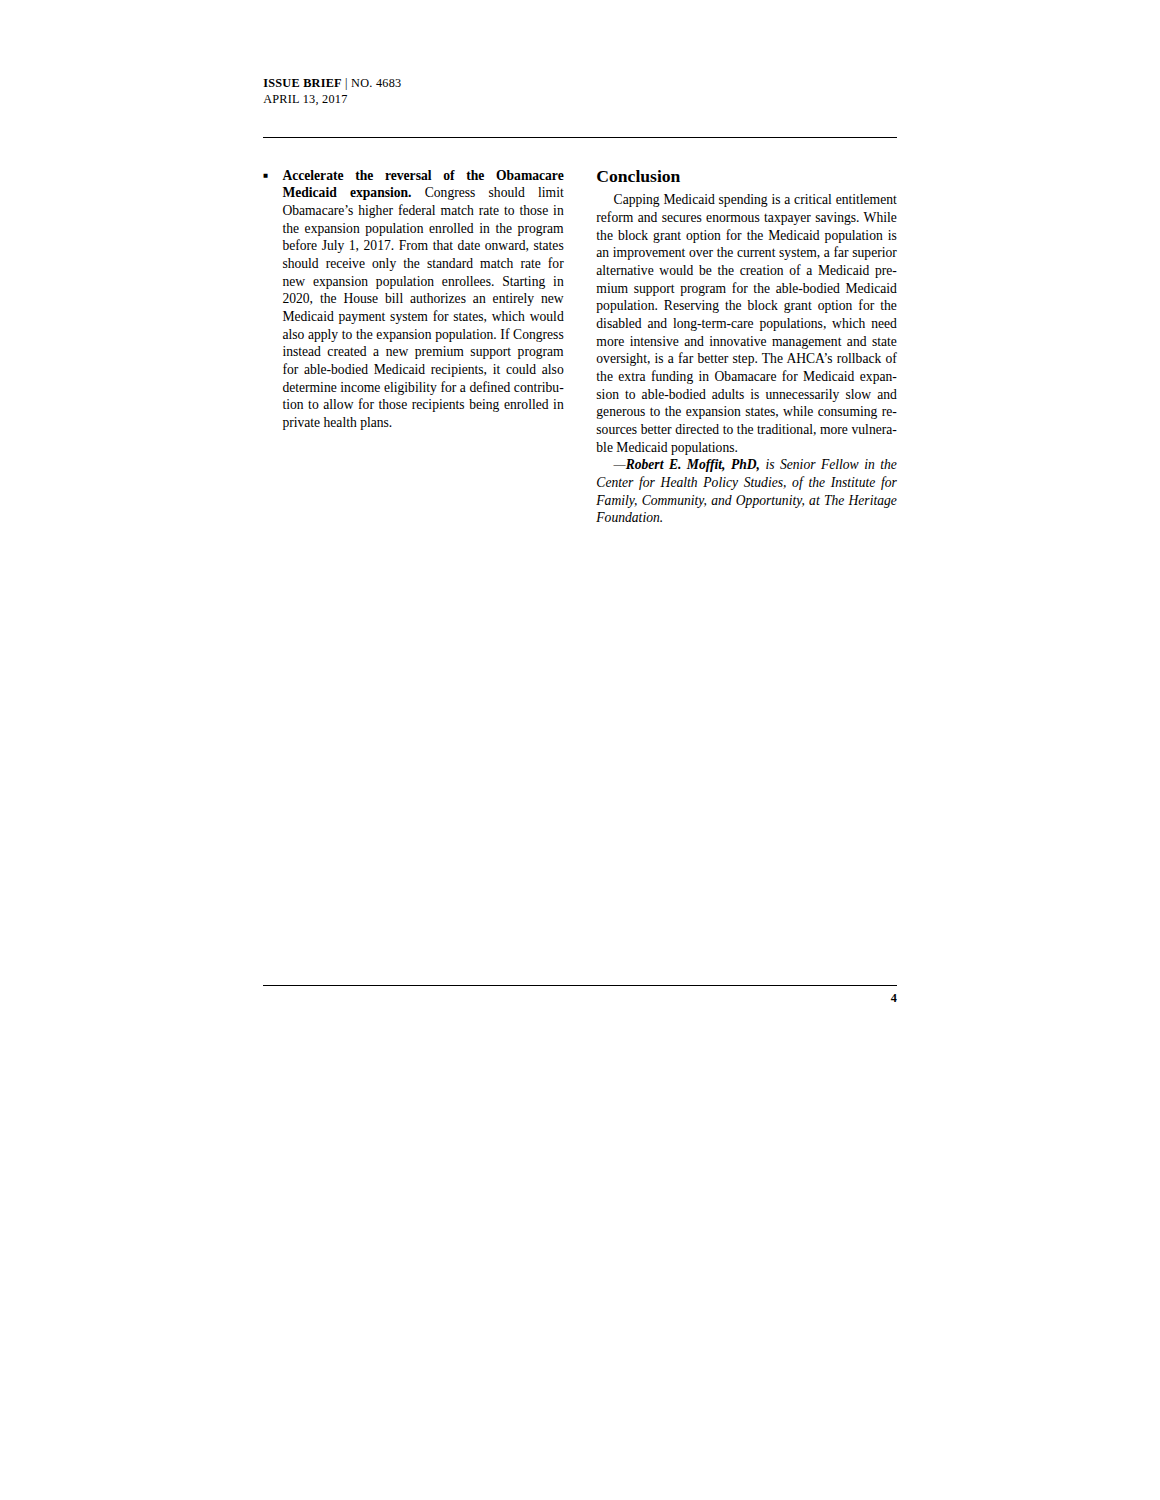Issue Brief | No. 4683
April 13, 2017
Accelerate the reversal of the Obamacare Medicaid expansion. Congress should limit Obamacare’s higher federal match rate to those in the expansion population enrolled in the program before July 1, 2017. From that date onward, states should receive only the standard match rate for new expansion population enrollees. Starting in 2020, the House bill authorizes an entirely new Medicaid payment system for states, which would also apply to the expansion population. If Congress instead created a new premium support program for able-bodied Medicaid recipients, it could also determine income eligibility for a defined contribution to allow for those recipients being enrolled in private health plans.
Conclusion
Capping Medicaid spending is a critical entitlement reform and secures enormous taxpayer savings. While the block grant option for the Medicaid population is an improvement over the current system, a far superior alternative would be the creation of a Medicaid premium support program for the able-bodied Medicaid population. Reserving the block grant option for the disabled and long-term-care populations, which need more intensive and innovative management and state oversight, is a far better step. The AHCA’s rollback of the extra funding in Obamacare for Medicaid expansion to able-bodied adults is unnecessarily slow and generous to the expansion states, while consuming resources better directed to the traditional, more vulnerable Medicaid populations.
—Robert E. Moffit, PhD, is Senior Fellow in the Center for Health Policy Studies, of the Institute for Family, Community, and Opportunity, at The Heritage Foundation.
4